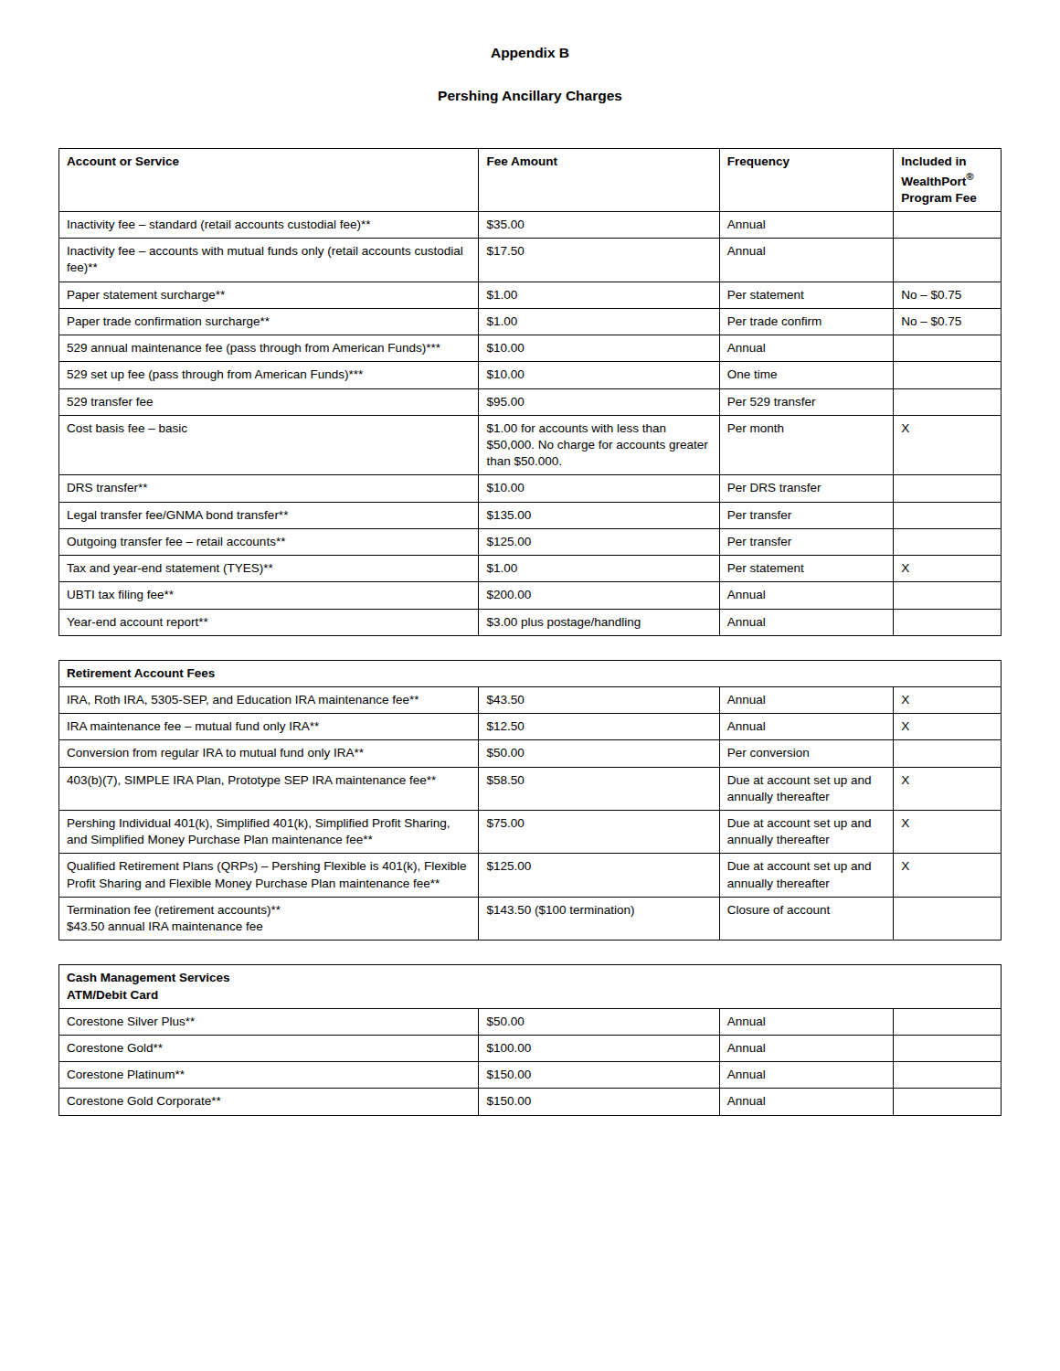Appendix B
Pershing Ancillary Charges
| Account or Service | Fee Amount | Frequency | Included in WealthPort ® Program Fee |
| --- | --- | --- | --- |
| Inactivity fee – standard (retail accounts custodial fee)** | $35.00 | Annual | |
| Inactivity fee – accounts with mutual funds only (retail accounts custodial fee)** | $17.50 | Annual | |
| Paper statement surcharge** | $1.00 | Per statement | No – $0.75 |
| Paper trade confirmation surcharge** | $1.00 | Per trade confirm | No – $0.75 |
| 529 annual maintenance fee (pass through from American Funds)*** | $10.00 | Annual | |
| 529 set up fee (pass through from American Funds)*** | $10.00 | One time | |
| 529 transfer fee | $95.00 | Per 529 transfer | |
| Cost basis fee – basic | $1.00 for accounts with less than $50,000. No charge for accounts greater than $50.000. | Per month | X |
| DRS transfer** | $10.00 | Per DRS transfer | |
| Legal transfer fee/GNMA bond transfer** | $135.00 | Per transfer | |
| Outgoing transfer fee – retail accounts** | $125.00 | Per transfer | |
| Tax and year-end statement (TYES)** | $1.00 | Per statement | X |
| UBTI tax filing fee** | $200.00 | Annual | |
| Year-end account report** | $3.00 plus postage/handling | Annual | |
| Retirement Account Fees |
| IRA, Roth IRA, 5305-SEP, and Education IRA maintenance fee** | $43.50 | Annual | X |
| IRA maintenance fee – mutual fund only IRA** | $12.50 | Annual | X |
| Conversion from regular IRA to mutual fund only IRA** | $50.00 | Per conversion | |
| 403(b)(7), SIMPLE IRA Plan, Prototype SEP IRA maintenance fee** | $58.50 | Due at account set up and annually thereafter | X |
| Pershing Individual 401(k), Simplified 401(k), Simplified Profit Sharing, and Simplified Money Purchase Plan maintenance fee** | $75.00 | Due at account set up and annually thereafter | X |
| Qualified Retirement Plans (QRPs) – Pershing Flexible is 401(k), Flexible Profit Sharing and Flexible Money Purchase Plan maintenance fee** | $125.00 | Due at account set up and annually thereafter | X |
| Termination fee (retirement accounts)** $43.50 annual IRA maintenance fee | $143.50 ($100 termination) | Closure of account | |
| Cash Management Services ATM/Debit Card |
| Corestone Silver Plus** | $50.00 | Annual | |
| Corestone Gold** | $100.00 | Annual | |
| Corestone Platinum** | $150.00 | Annual | |
| Corestone Gold Corporate** | $150.00 | Annual | |